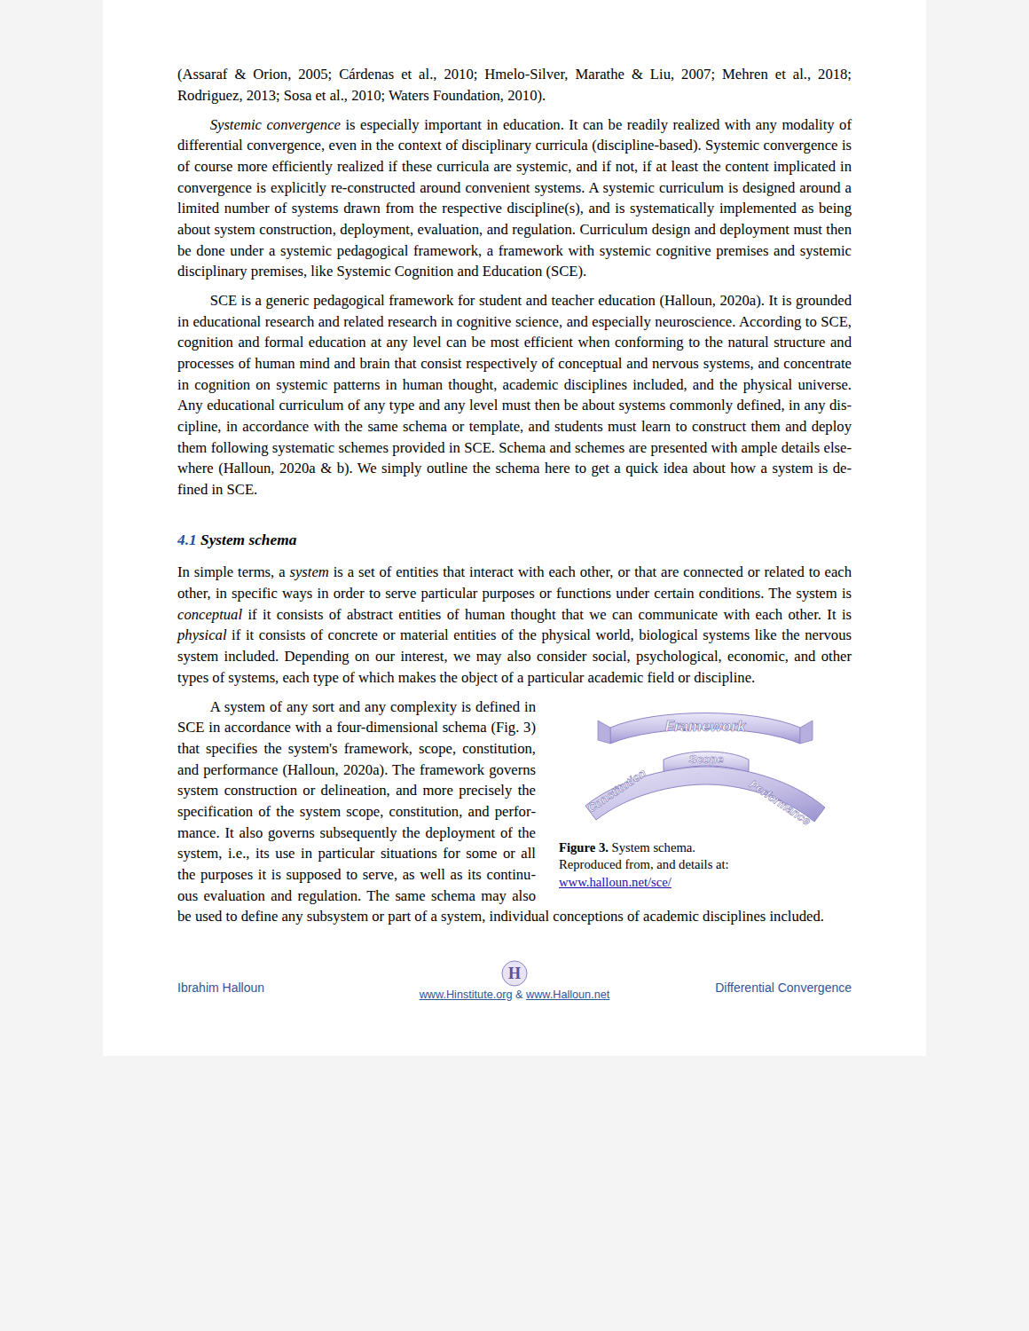(Assaraf & Orion, 2005; Cárdenas et al., 2010; Hmelo-Silver, Marathe & Liu, 2007; Mehren et al., 2018; Rodriguez, 2013; Sosa et al., 2010; Waters Foundation, 2010).
Systemic convergence is especially important in education. It can be readily realized with any modality of differential convergence, even in the context of disciplinary curricula (discipline-based). Systemic convergence is of course more efficiently realized if these curricula are systemic, and if not, if at least the content implicated in convergence is explicitly re-constructed around convenient systems. A systemic curriculum is designed around a limited number of systems drawn from the respective discipline(s), and is systematically implemented as being about system construction, deployment, evaluation, and regulation. Curriculum design and deployment must then be done under a systemic pedagogical framework, a framework with systemic cognitive premises and systemic disciplinary premises, like Systemic Cognition and Education (SCE).
SCE is a generic pedagogical framework for student and teacher education (Halloun, 2020a). It is grounded in educational research and related research in cognitive science, and especially neuroscience. According to SCE, cognition and formal education at any level can be most efficient when conforming to the natural structure and processes of human mind and brain that consist respectively of conceptual and nervous systems, and concentrate in cognition on systemic patterns in human thought, academic disciplines included, and the physical universe. Any educational curriculum of any type and any level must then be about systems commonly defined, in any discipline, in accordance with the same schema or template, and students must learn to construct them and deploy them following systematic schemes provided in SCE. Schema and schemes are presented with ample details elsewhere (Halloun, 2020a & b). We simply outline the schema here to get a quick idea about how a system is defined in SCE.
4.1 System schema
In simple terms, a system is a set of entities that interact with each other, or that are connected or related to each other, in specific ways in order to serve particular purposes or functions under certain conditions. The system is conceptual if it consists of abstract entities of human thought that we can communicate with each other. It is physical if it consists of concrete or material entities of the physical world, biological systems like the nervous system included. Depending on our interest, we may also consider social, psychological, economic, and other types of systems, each type of which makes the object of a particular academic field or discipline.
Framework Scope Constitution Performance
Figure 3. System schema.
Reproduced from, and details at:
www.halloun.net/sce/
A system of any sort and any complexity is defined in SCE in accordance with a four-dimensional schema (Fig. 3) that specifies the system's framework, scope, constitution, and performance (Halloun, 2020a). The framework governs system construction or delineation, and more precisely the specification of the system scope, constitution, and performance. It also governs subsequently the deployment of the system, i.e., its use in particular situations for some or all the purposes it is supposed to serve, as well as its continuous evaluation and regulation. The same schema may also be used to define any subsystem or part of a system, individual conceptions of academic disciplines included.
Ibrahim Halloun
Differential Convergence
H 24 www.Hinstitute.org & www.Halloun.net